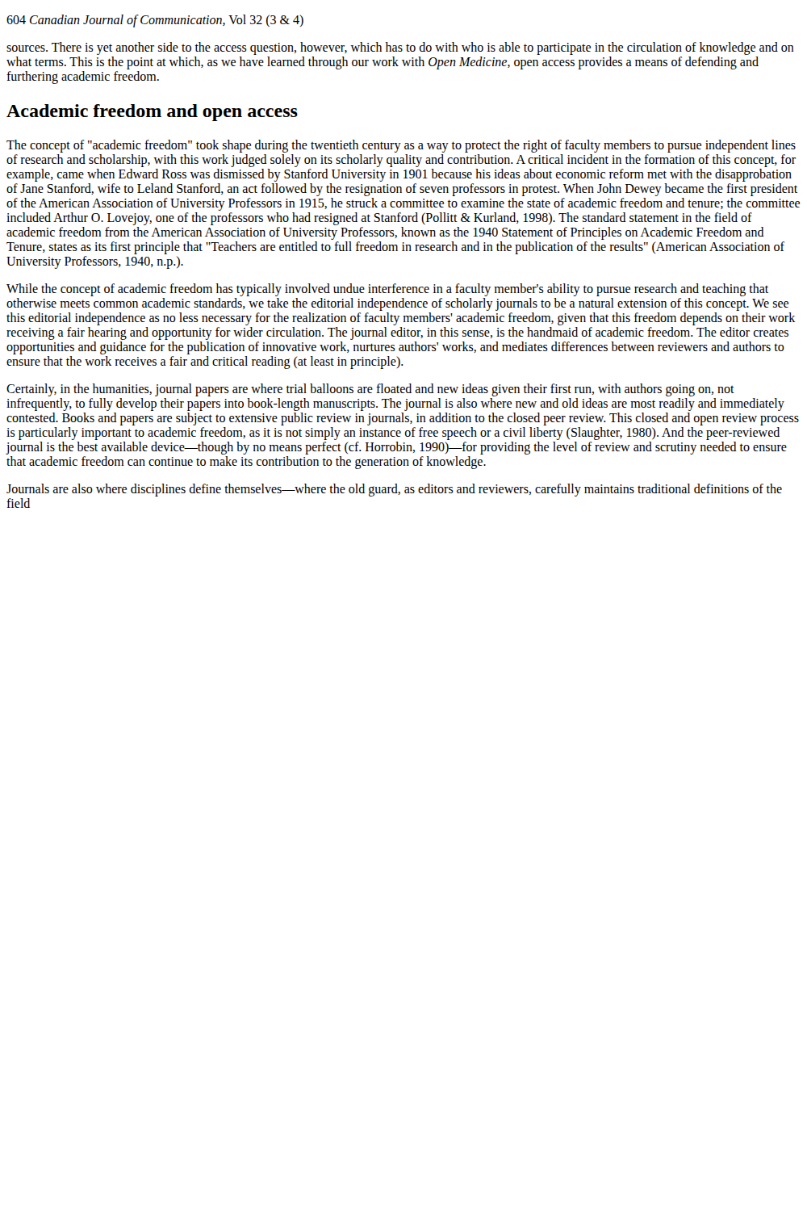604 Canadian Journal of Communication, Vol 32 (3 & 4)
sources. There is yet another side to the access question, however, which has to do with who is able to participate in the circulation of knowledge and on what terms. This is the point at which, as we have learned through our work with Open Medicine, open access provides a means of defending and furthering academic freedom.
Academic freedom and open access
The concept of "academic freedom" took shape during the twentieth century as a way to protect the right of faculty members to pursue independent lines of research and scholarship, with this work judged solely on its scholarly quality and contribution. A critical incident in the formation of this concept, for example, came when Edward Ross was dismissed by Stanford University in 1901 because his ideas about economic reform met with the disapprobation of Jane Stanford, wife to Leland Stanford, an act followed by the resignation of seven professors in protest. When John Dewey became the first president of the American Association of University Professors in 1915, he struck a committee to examine the state of academic freedom and tenure; the committee included Arthur O. Lovejoy, one of the professors who had resigned at Stanford (Pollitt & Kurland, 1998). The standard statement in the field of academic freedom from the American Association of University Professors, known as the 1940 Statement of Principles on Academic Freedom and Tenure, states as its first principle that "Teachers are entitled to full freedom in research and in the publication of the results" (American Association of University Professors, 1940, n.p.).
While the concept of academic freedom has typically involved undue interference in a faculty member's ability to pursue research and teaching that otherwise meets common academic standards, we take the editorial independence of scholarly journals to be a natural extension of this concept. We see this editorial independence as no less necessary for the realization of faculty members' academic freedom, given that this freedom depends on their work receiving a fair hearing and opportunity for wider circulation. The journal editor, in this sense, is the handmaid of academic freedom. The editor creates opportunities and guidance for the publication of innovative work, nurtures authors' works, and mediates differences between reviewers and authors to ensure that the work receives a fair and critical reading (at least in principle).
Certainly, in the humanities, journal papers are where trial balloons are floated and new ideas given their first run, with authors going on, not infrequently, to fully develop their papers into book-length manuscripts. The journal is also where new and old ideas are most readily and immediately contested. Books and papers are subject to extensive public review in journals, in addition to the closed peer review. This closed and open review process is particularly important to academic freedom, as it is not simply an instance of free speech or a civil liberty (Slaughter, 1980). And the peer-reviewed journal is the best available device—though by no means perfect (cf. Horrobin, 1990)—for providing the level of review and scrutiny needed to ensure that academic freedom can continue to make its contribution to the generation of knowledge.
Journals are also where disciplines define themselves—where the old guard, as editors and reviewers, carefully maintains traditional definitions of the field